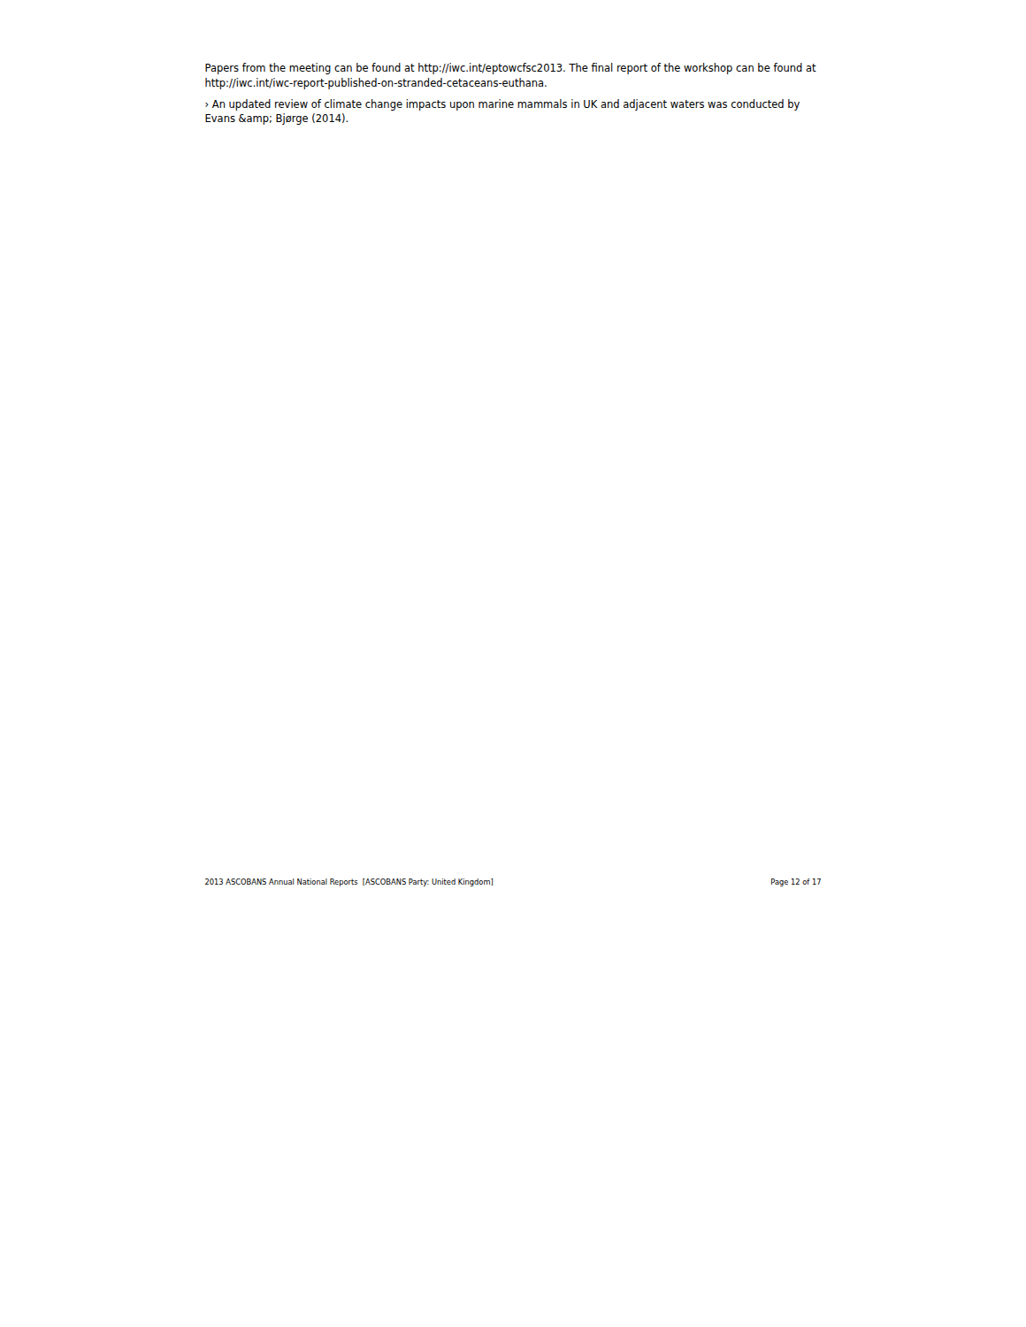Papers from the meeting can be found at http://iwc.int/eptowcfsc2013. The final report of the workshop can be found at http://iwc.int/iwc-report-published-on-stranded-cetaceans-euthana.
› An updated review of climate change impacts upon marine mammals in UK and adjacent waters was conducted by Evans &amp; Bjørge (2014).
2013 ASCOBANS Annual National Reports [ASCOBANS Party: United Kingdom]
Page 12 of 17